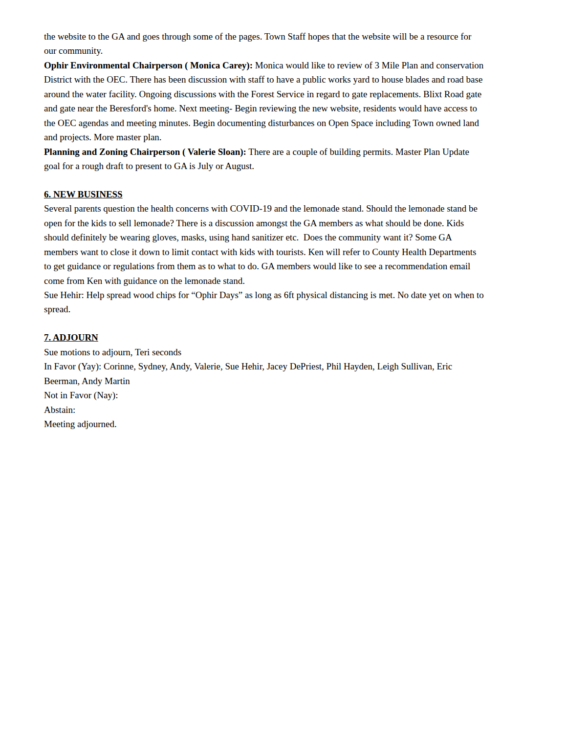the website to the GA and goes through some of the pages. Town Staff hopes that the website will be a resource for our community.
Ophir Environmental Chairperson ( Monica Carey): Monica would like to review of 3 Mile Plan and conservation District with the OEC. There has been discussion with staff to have a public works yard to house blades and road base around the water facility. Ongoing discussions with the Forest Service in regard to gate replacements. Blixt Road gate and gate near the Beresford's home. Next meeting- Begin reviewing the new website, residents would have access to the OEC agendas and meeting minutes. Begin documenting disturbances on Open Space including Town owned land and projects. More master plan.
Planning and Zoning Chairperson ( Valerie Sloan): There are a couple of building permits. Master Plan Update goal for a rough draft to present to GA is July or August.
6. NEW BUSINESS
Several parents question the health concerns with COVID-19 and the lemonade stand. Should the lemonade stand be open for the kids to sell lemonade? There is a discussion amongst the GA members as what should be done. Kids should definitely be wearing gloves, masks, using hand sanitizer etc. Does the community want it? Some GA members want to close it down to limit contact with kids with tourists. Ken will refer to County Health Departments to get guidance or regulations from them as to what to do. GA members would like to see a recommendation email come from Ken with guidance on the lemonade stand.
Sue Hehir: Help spread wood chips for “Ophir Days” as long as 6ft physical distancing is met. No date yet on when to spread.
7. ADJOURN
Sue motions to adjourn, Teri seconds
In Favor (Yay): Corinne, Sydney, Andy, Valerie, Sue Hehir, Jacey DePriest, Phil Hayden, Leigh Sullivan, Eric Beerman, Andy Martin
Not in Favor (Nay):
Abstain:
Meeting adjourned.